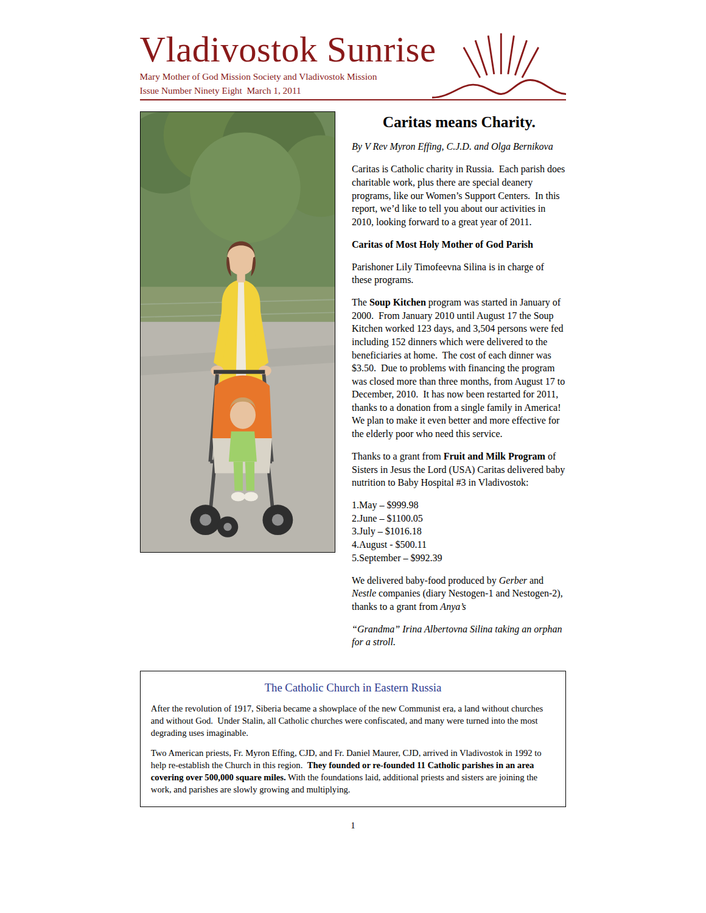Vladivostok Sunrise
Mary Mother of God Mission Society and Vladivostok Mission
Issue Number Ninety Eight March 1, 2011
Caritas means Charity.
By V Rev Myron Effing, C.J.D. and Olga Bernikova
Caritas is Catholic charity in Russia. Each parish does charitable work, plus there are special deanery programs, like our Women’s Support Centers. In this report, we’d like to tell you about our activities in 2010, looking forward to a great year of 2011.
Caritas of Most Holy Mother of God Parish
Parishoner Lily Timofeevna Silina is in charge of these programs.
The Soup Kitchen program was started in January of 2000. From January 2010 until August 17 the Soup Kitchen worked 123 days, and 3,504 persons were fed including 152 dinners which were delivered to the beneficiaries at home. The cost of each dinner was $3.50. Due to problems with financing the program was closed more than three months, from August 17 to December, 2010. It has now been restarted for 2011, thanks to a donation from a single family in America! We plan to make it even better and more effective for the elderly poor who need this service.
Thanks to a grant from Fruit and Milk Program of Sisters in Jesus the Lord (USA) Caritas delivered baby nutrition to Baby Hospital #3 in Vladivostok:
May – $999.98
June – $1100.05
July – $1016.18
August - $500.11
September – $992.39
We delivered baby-food produced by Gerber and Nestle companies (diary Nestogen-1 and Nestogen-2), thanks to a grant from Anya’s
“Grandma” Irina Albertovna Silina taking an orphan for a stroll.
The Catholic Church in Eastern Russia
After the revolution of 1917, Siberia became a showplace of the new Communist era, a land without churches and without God. Under Stalin, all Catholic churches were confiscated, and many were turned into the most degrading uses imaginable.
Two American priests, Fr. Myron Effing, CJD, and Fr. Daniel Maurer, CJD, arrived in Vladivostok in 1992 to help re-establish the Church in this region. They founded or re-founded 11 Catholic parishes in an area covering over 500,000 square miles. With the foundations laid, additional priests and sisters are joining the work, and parishes are slowly growing and multiplying.
1